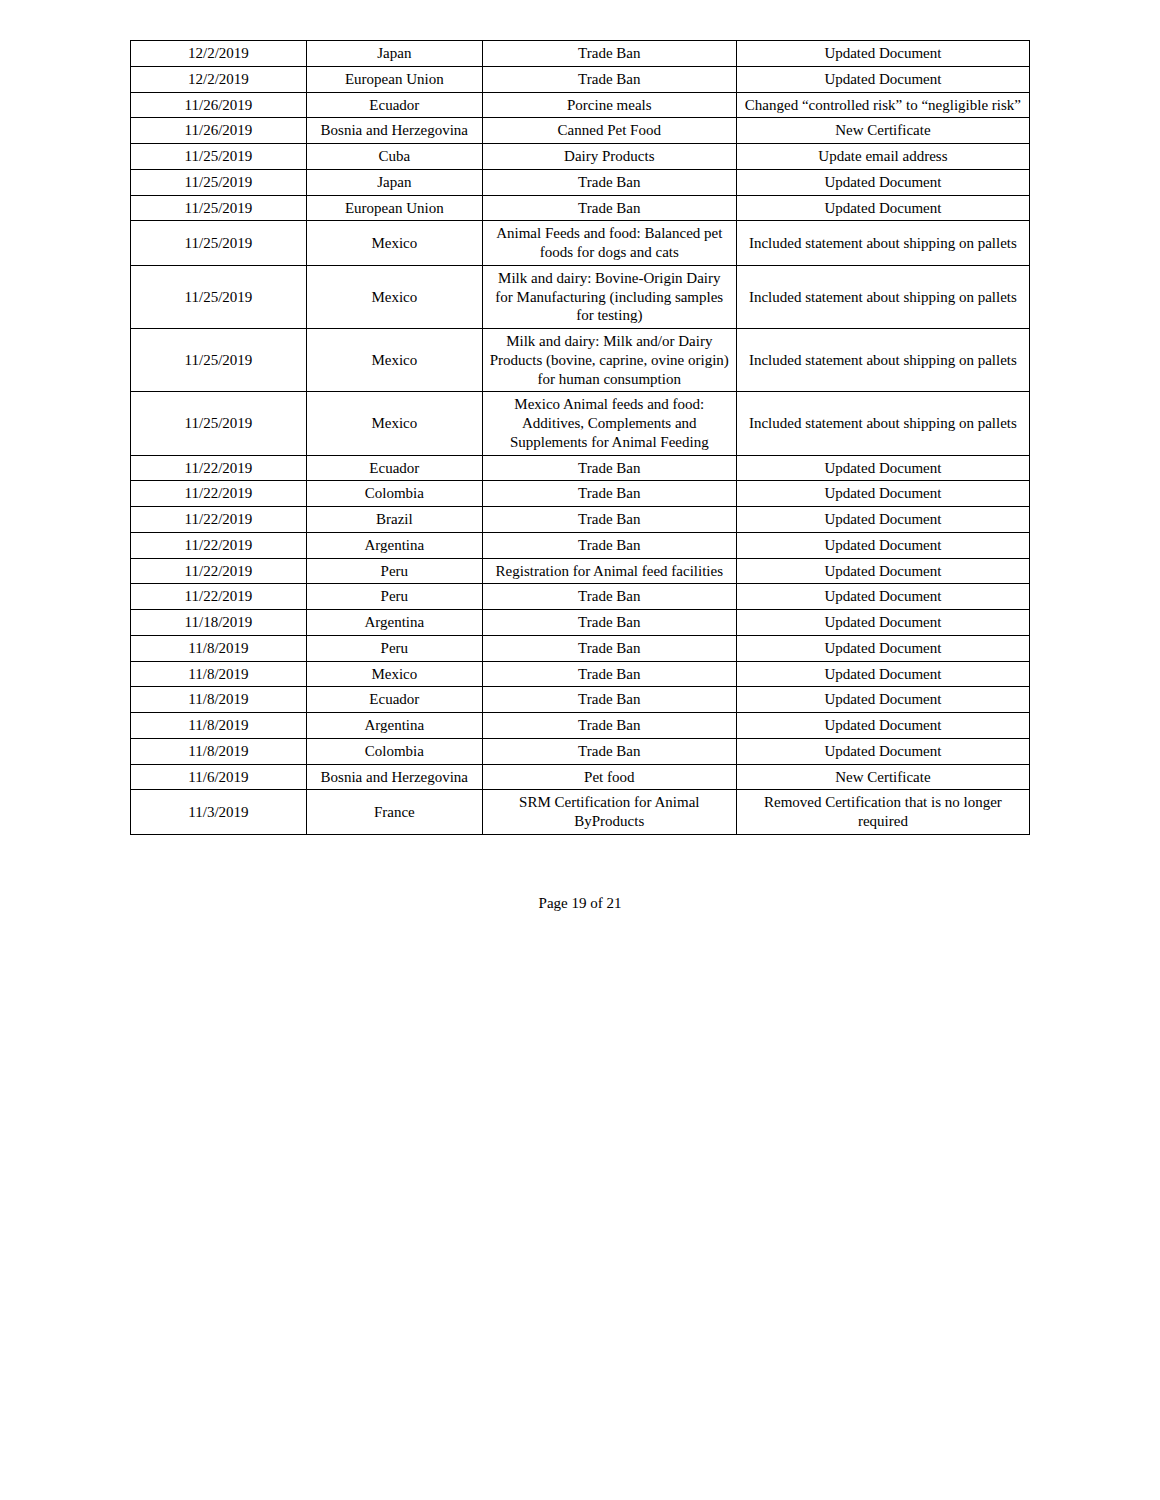| 12/2/2019 | Japan | Trade Ban | Updated Document |
| 12/2/2019 | European Union | Trade Ban | Updated Document |
| 11/26/2019 | Ecuador | Porcine meals | Changed “controlled risk” to “negligible risk” |
| 11/26/2019 | Bosnia and Herzegovina | Canned Pet Food | New Certificate |
| 11/25/2019 | Cuba | Dairy Products | Update email address |
| 11/25/2019 | Japan | Trade Ban | Updated Document |
| 11/25/2019 | European Union | Trade Ban | Updated Document |
| 11/25/2019 | Mexico | Animal Feeds and food: Balanced pet foods for dogs and cats | Included statement about shipping on pallets |
| 11/25/2019 | Mexico | Milk and dairy: Bovine-Origin Dairy for Manufacturing (including samples for testing) | Included statement about shipping on pallets |
| 11/25/2019 | Mexico | Milk and dairy: Milk and/or Dairy Products (bovine, caprine, ovine origin) for human consumption | Included statement about shipping on pallets |
| 11/25/2019 | Mexico | Mexico Animal feeds and food: Additives, Complements and Supplements for Animal Feeding | Included statement about shipping on pallets |
| 11/22/2019 | Ecuador | Trade Ban | Updated Document |
| 11/22/2019 | Colombia | Trade Ban | Updated Document |
| 11/22/2019 | Brazil | Trade Ban | Updated Document |
| 11/22/2019 | Argentina | Trade Ban | Updated Document |
| 11/22/2019 | Peru | Registration for Animal feed facilities | Updated Document |
| 11/22/2019 | Peru | Trade Ban | Updated Document |
| 11/18/2019 | Argentina | Trade Ban | Updated Document |
| 11/8/2019 | Peru | Trade Ban | Updated Document |
| 11/8/2019 | Mexico | Trade Ban | Updated Document |
| 11/8/2019 | Ecuador | Trade Ban | Updated Document |
| 11/8/2019 | Argentina | Trade Ban | Updated Document |
| 11/8/2019 | Colombia | Trade Ban | Updated Document |
| 11/6/2019 | Bosnia and Herzegovina | Pet food | New Certificate |
| 11/3/2019 | France | SRM Certification for Animal ByProducts | Removed Certification that is no longer required |
Page 19 of 21